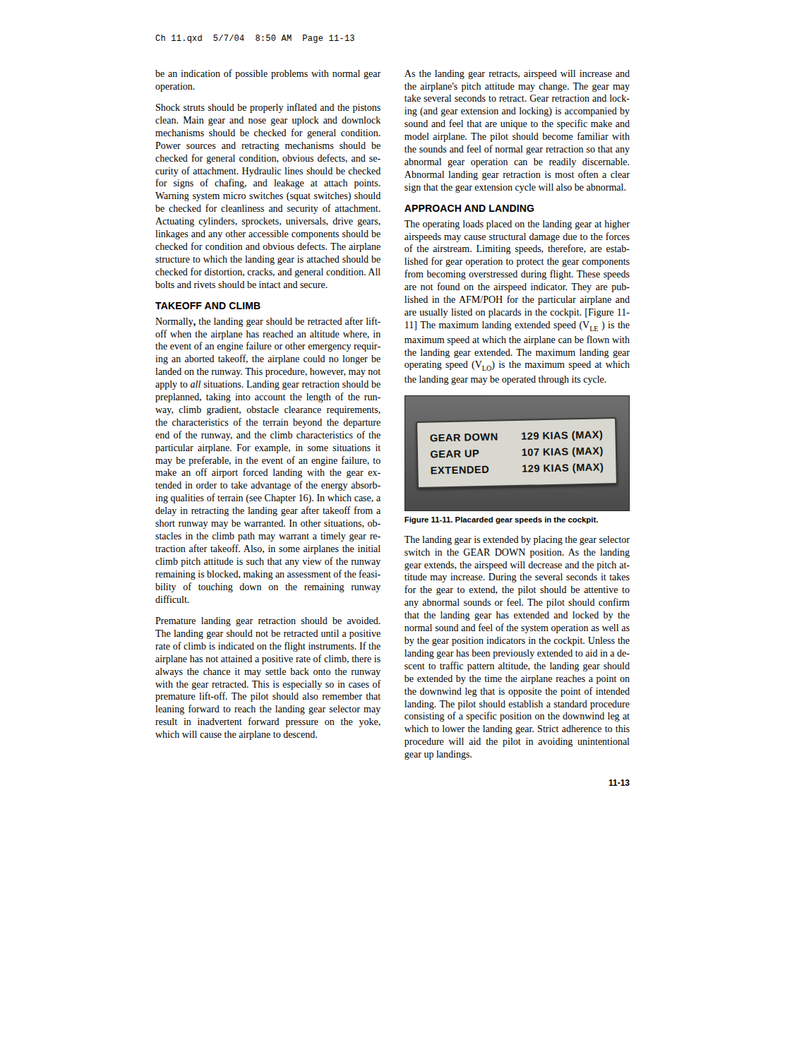Ch 11.qxd 5/7/04 8:50 AM Page 11-13
be an indication of possible problems with normal gear operation.
Shock struts should be properly inflated and the pistons clean. Main gear and nose gear uplock and downlock mechanisms should be checked for general condition. Power sources and retracting mechanisms should be checked for general condition, obvious defects, and security of attachment. Hydraulic lines should be checked for signs of chafing, and leakage at attach points. Warning system micro switches (squat switches) should be checked for cleanliness and security of attachment. Actuating cylinders, sprockets, universals, drive gears, linkages and any other accessible components should be checked for condition and obvious defects. The airplane structure to which the landing gear is attached should be checked for distortion, cracks, and general condition. All bolts and rivets should be intact and secure.
Takeoff and Climb
Normally, the landing gear should be retracted after lift-off when the airplane has reached an altitude where, in the event of an engine failure or other emergency requiring an aborted takeoff, the airplane could no longer be landed on the runway. This procedure, however, may not apply to all situations. Landing gear retraction should be preplanned, taking into account the length of the runway, climb gradient, obstacle clearance requirements, the characteristics of the terrain beyond the departure end of the runway, and the climb characteristics of the particular airplane. For example, in some situations it may be preferable, in the event of an engine failure, to make an off airport forced landing with the gear extended in order to take advantage of the energy absorbing qualities of terrain (see Chapter 16). In which case, a delay in retracting the landing gear after takeoff from a short runway may be warranted. In other situations, obstacles in the climb path may warrant a timely gear retraction after takeoff. Also, in some airplanes the initial climb pitch attitude is such that any view of the runway remaining is blocked, making an assessment of the feasibility of touching down on the remaining runway difficult.
Premature landing gear retraction should be avoided. The landing gear should not be retracted until a positive rate of climb is indicated on the flight instruments. If the airplane has not attained a positive rate of climb, there is always the chance it may settle back onto the runway with the gear retracted. This is especially so in cases of premature lift-off. The pilot should also remember that leaning forward to reach the landing gear selector may result in inadvertent forward pressure on the yoke, which will cause the airplane to descend.
As the landing gear retracts, airspeed will increase and the airplane's pitch attitude may change. The gear may take several seconds to retract. Gear retraction and locking (and gear extension and locking) is accompanied by sound and feel that are unique to the specific make and model airplane. The pilot should become familiar with the sounds and feel of normal gear retraction so that any abnormal gear operation can be readily discernable. Abnormal landing gear retraction is most often a clear sign that the gear extension cycle will also be abnormal.
Approach and Landing
The operating loads placed on the landing gear at higher airspeeds may cause structural damage due to the forces of the airstream. Limiting speeds, therefore, are established for gear operation to protect the gear components from becoming overstressed during flight. These speeds are not found on the airspeed indicator. They are published in the AFM/POH for the particular airplane and are usually listed on placards in the cockpit. [Figure 11-11] The maximum landing extended speed (VLE ) is the maximum speed at which the airplane can be flown with the landing gear extended. The maximum landing gear operating speed (VLO) is the maximum speed at which the landing gear may be operated through its cycle.
| GEAR DOWN | 129 KIAS (MAX) |
| GEAR UP | 107 KIAS (MAX) |
| EXTENDED | 129 KIAS (MAX) |
Figure 11-11. Placarded gear speeds in the cockpit.
The landing gear is extended by placing the gear selector switch in the GEAR DOWN position. As the landing gear extends, the airspeed will decrease and the pitch attitude may increase. During the several seconds it takes for the gear to extend, the pilot should be attentive to any abnormal sounds or feel. The pilot should confirm that the landing gear has extended and locked by the normal sound and feel of the system operation as well as by the gear position indicators in the cockpit. Unless the landing gear has been previously extended to aid in a descent to traffic pattern altitude, the landing gear should be extended by the time the airplane reaches a point on the downwind leg that is opposite the point of intended landing. The pilot should establish a standard procedure consisting of a specific position on the downwind leg at which to lower the landing gear. Strict adherence to this procedure will aid the pilot in avoiding unintentional gear up landings.
11-13